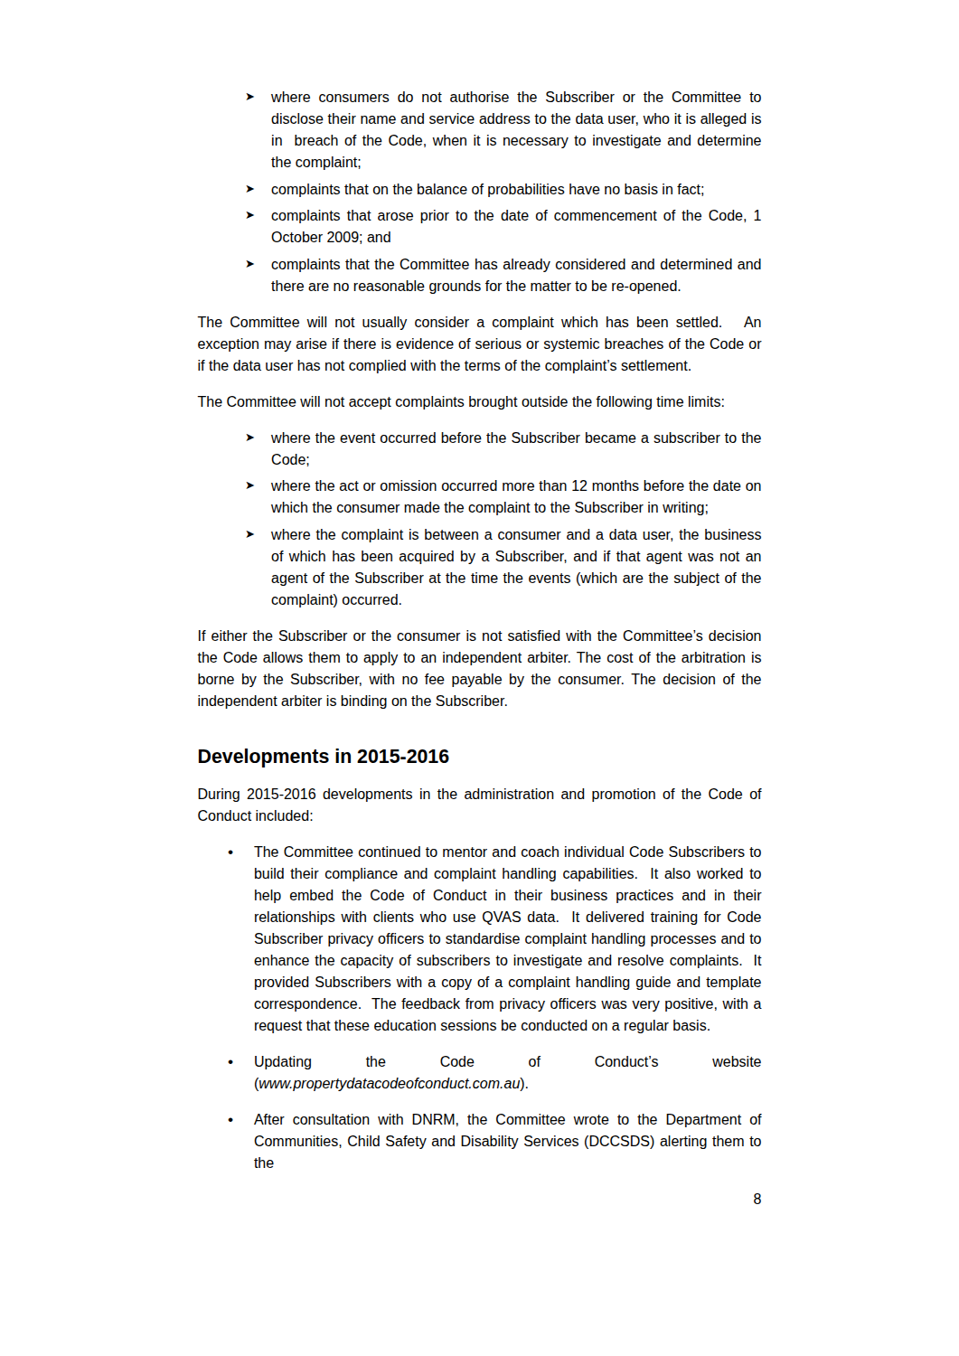where consumers do not authorise the Subscriber or the Committee to disclose their name and service address to the data user, who it is alleged is in breach of the Code, when it is necessary to investigate and determine the complaint;
complaints that on the balance of probabilities have no basis in fact;
complaints that arose prior to the date of commencement of the Code, 1 October 2009; and
complaints that the Committee has already considered and determined and there are no reasonable grounds for the matter to be re-opened.
The Committee will not usually consider a complaint which has been settled. An exception may arise if there is evidence of serious or systemic breaches of the Code or if the data user has not complied with the terms of the complaint’s settlement.
The Committee will not accept complaints brought outside the following time limits:
where the event occurred before the Subscriber became a subscriber to the Code;
where the act or omission occurred more than 12 months before the date on which the consumer made the complaint to the Subscriber in writing;
where the complaint is between a consumer and a data user, the business of which has been acquired by a Subscriber, and if that agent was not an agent of the Subscriber at the time the events (which are the subject of the complaint) occurred.
If either the Subscriber or the consumer is not satisfied with the Committee’s decision the Code allows them to apply to an independent arbiter. The cost of the arbitration is borne by the Subscriber, with no fee payable by the consumer. The decision of the independent arbiter is binding on the Subscriber.
Developments in 2015-2016
During 2015-2016 developments in the administration and promotion of the Code of Conduct included:
The Committee continued to mentor and coach individual Code Subscribers to build their compliance and complaint handling capabilities. It also worked to help embed the Code of Conduct in their business practices and in their relationships with clients who use QVAS data. It delivered training for Code Subscriber privacy officers to standardise complaint handling processes and to enhance the capacity of subscribers to investigate and resolve complaints. It provided Subscribers with a copy of a complaint handling guide and template correspondence. The feedback from privacy officers was very positive, with a request that these education sessions be conducted on a regular basis.
Updating the Code of Conduct’s website (www.propertydatacodeofconduct.com.au).
After consultation with DNRM, the Committee wrote to the Department of Communities, Child Safety and Disability Services (DCCSDS) alerting them to the
8